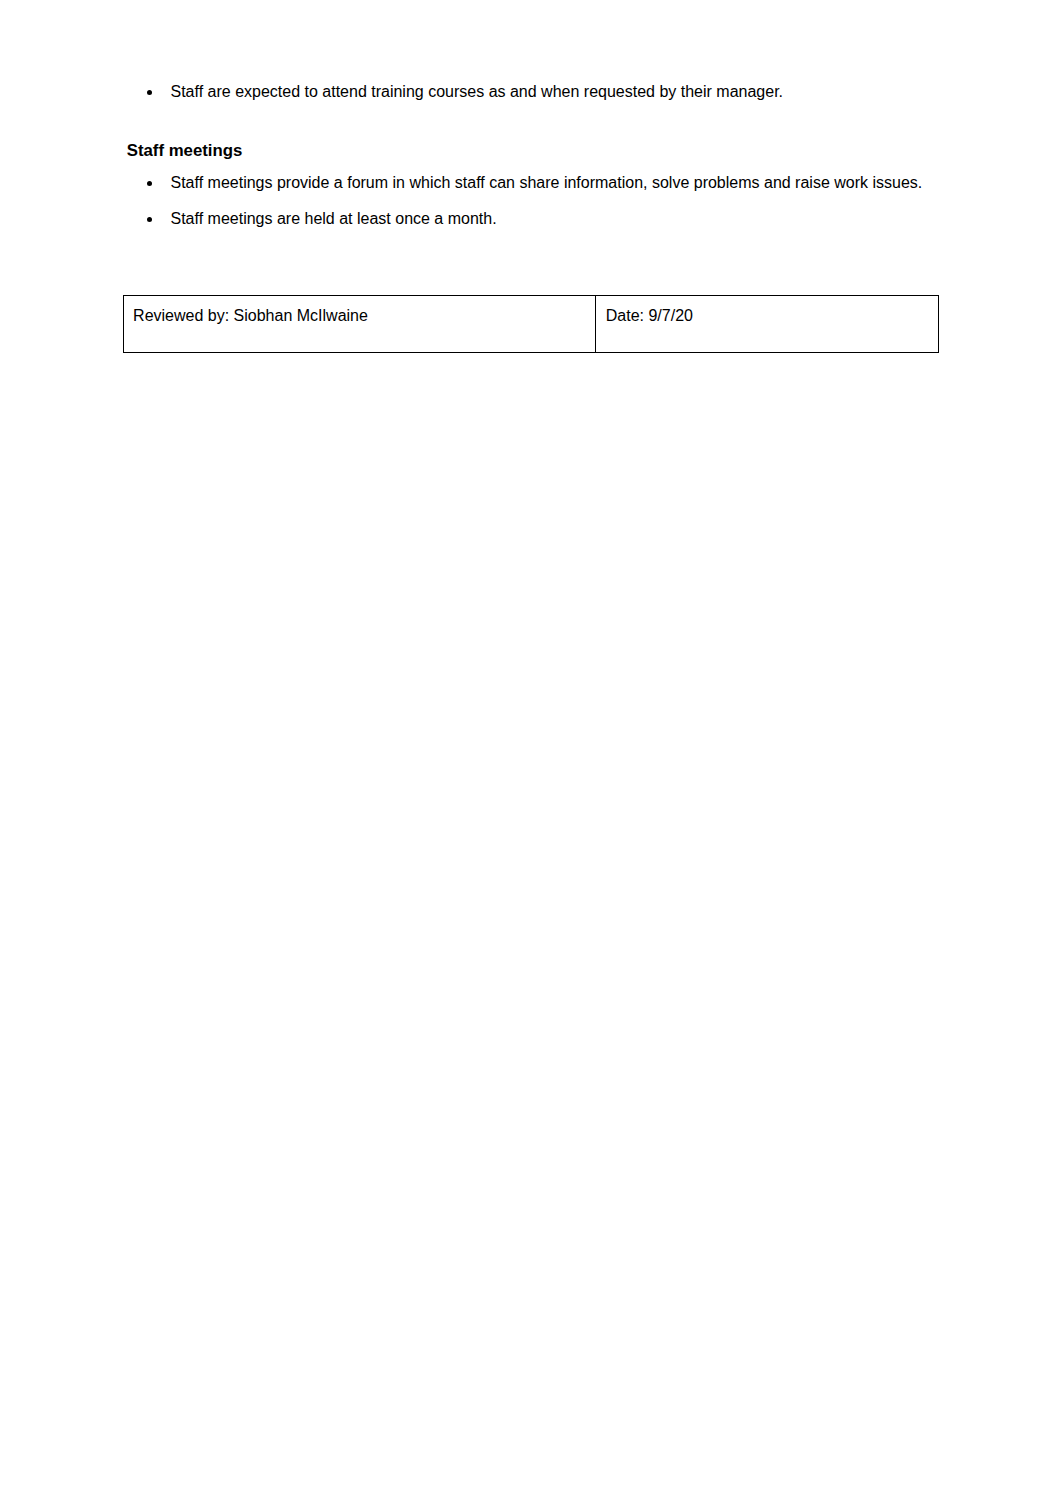Staff are expected to attend training courses as and when requested by their manager.
Staff meetings
Staff meetings provide a forum in which staff can share information, solve problems and raise work issues.
Staff meetings are held at least once a month.
| Reviewed by: Siobhan McIlwaine | Date: 9/7/20 |